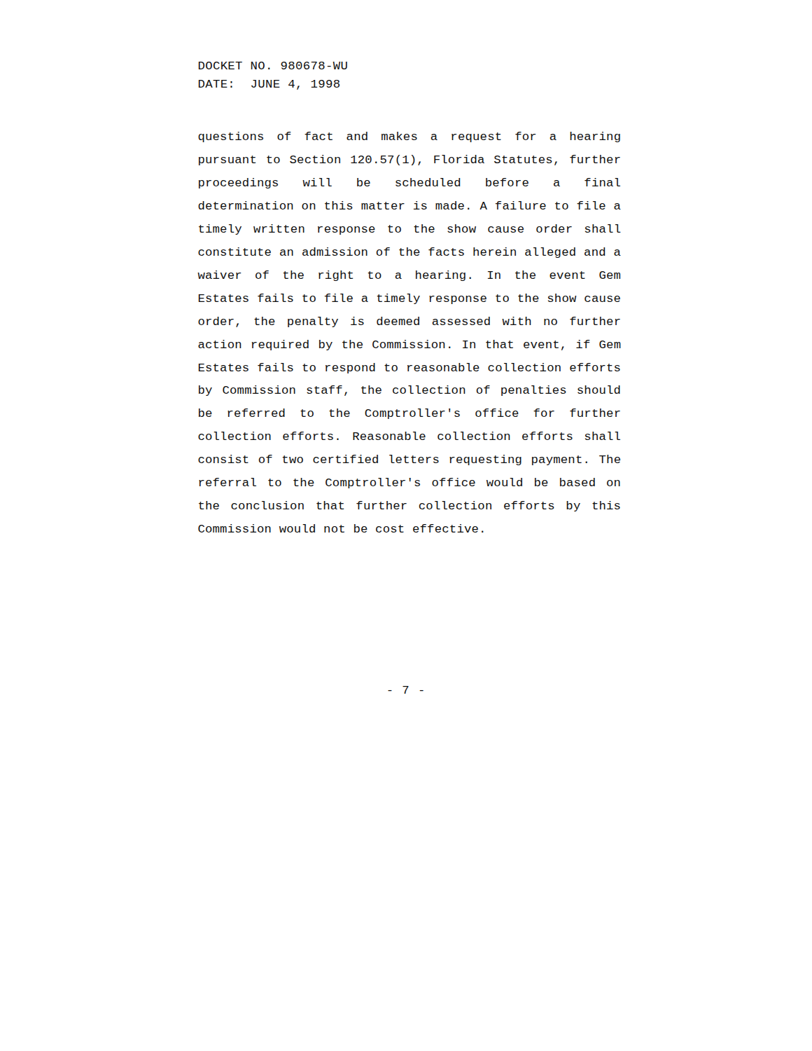DOCKET NO. 980678-WU
DATE: JUNE 4, 1998
questions of fact and makes a request for a hearing pursuant to Section 120.57(1), Florida Statutes, further proceedings will be scheduled before a final determination on this matter is made. A failure to file a timely written response to the show cause order shall constitute an admission of the facts herein alleged and a waiver of the right to a hearing. In the event Gem Estates fails to file a timely response to the show cause order, the penalty is deemed assessed with no further action required by the Commission. In that event, if Gem Estates fails to respond to reasonable collection efforts by Commission staff, the collection of penalties should be referred to the Comptroller's office for further collection efforts. Reasonable collection efforts shall consist of two certified letters requesting payment. The referral to the Comptroller's office would be based on the conclusion that further collection efforts by this Commission would not be cost effective.
- 7 -